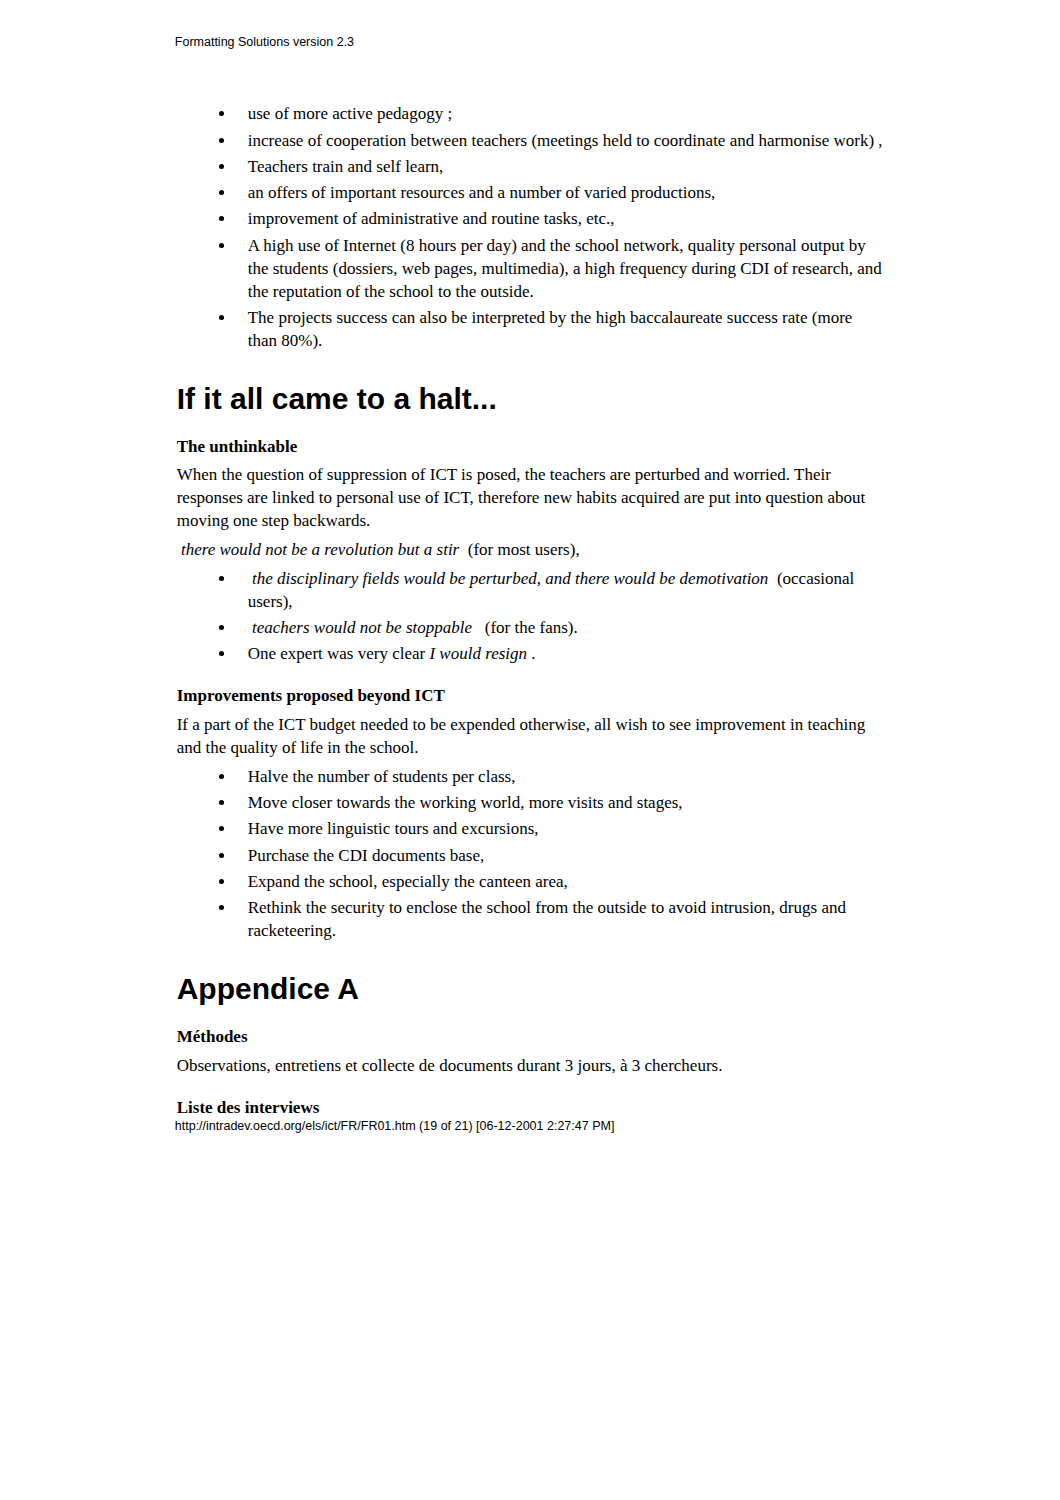Formatting Solutions version 2.3
use of more active pedagogy ;
increase of cooperation between teachers (meetings held to coordinate and harmonise work) ,
Teachers train and self learn,
an offers of important resources and a number of varied productions,
improvement of administrative and routine tasks, etc.,
A high use of Internet (8 hours per day) and the school network, quality personal output by the students (dossiers, web pages, multimedia), a high frequency during CDI of research, and the reputation of the school to the outside.
The projects success can also be interpreted by the high baccalaureate success rate (more than 80%).
If it all came to a halt...
The unthinkable
When the question of suppression of ICT is posed, the teachers are perturbed and worried. Their responses are linked to personal use of ICT, therefore new habits acquired are put into question about moving one step backwards.
there would not be a revolution but a stir (for most users),
the disciplinary fields would be perturbed, and there would be demotivation (occasional users),
teachers would not be stoppable (for the fans).
One expert was very clear I would resign .
Improvements proposed beyond ICT
If a part of the ICT budget needed to be expended otherwise, all wish to see improvement in teaching and the quality of life in the school.
Halve the number of students per class,
Move closer towards the working world, more visits and stages,
Have more linguistic tours and excursions,
Purchase the CDI documents base,
Expand the school, especially the canteen area,
Rethink the security to enclose the school from the outside to avoid intrusion, drugs and racketeering.
Appendice A
Méthodes
Observations, entretiens et collecte de documents durant 3 jours, à 3 chercheurs.
Liste des interviews
http://intradev.oecd.org/els/ict/FR/FR01.htm (19 of 21) [06-12-2001 2:27:47 PM]